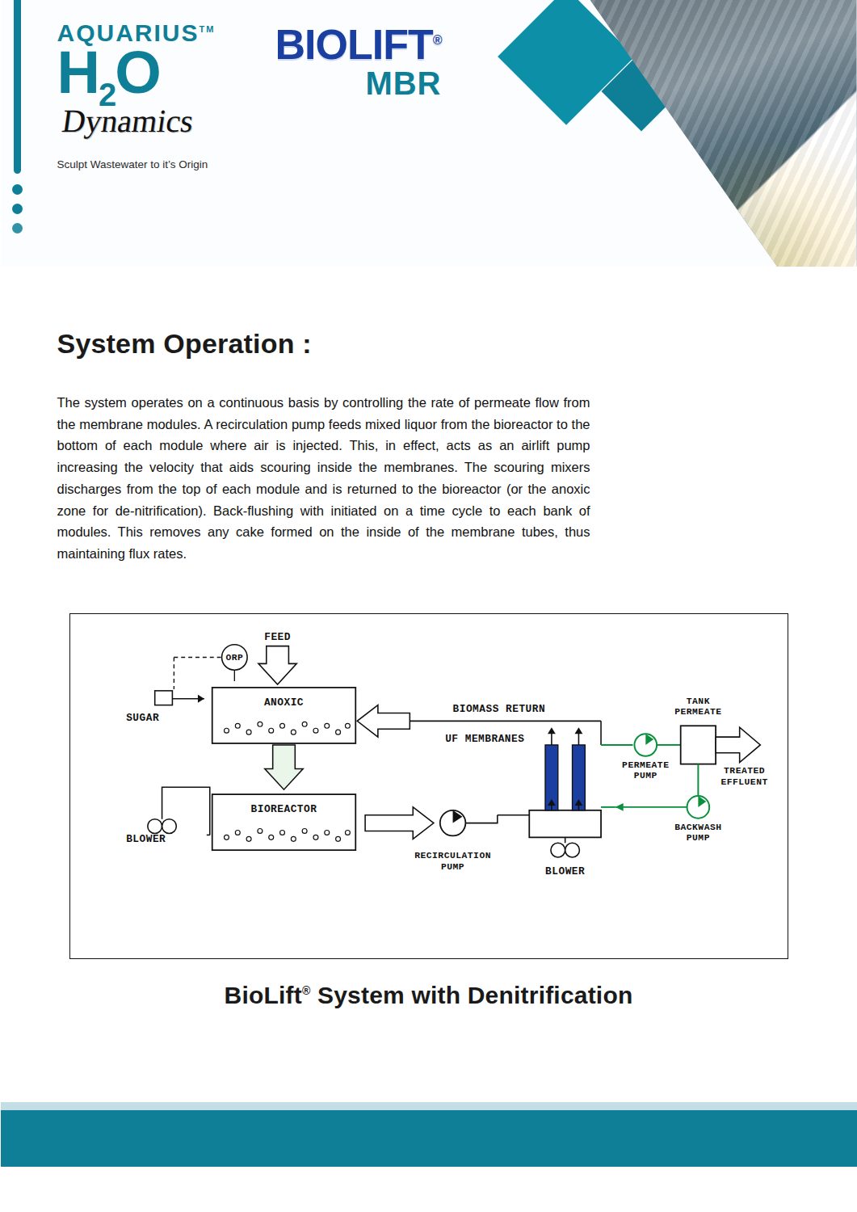AQUARIUSTM
H2 O
Dynamics
Sculpt Wastewater to it’s Origin
BIOLIFT®
MBR
System Operation :
The system operates on a continuous basis by controlling the rate of permeate flow from the membrane modules. A recirculation pump feeds mixed liquor from the bioreactor to the bottom of each module where air is injected. This, in effect, acts as an airlift pump increasing the velocity that aids scouring inside the membranes. The scouring mixers discharges from the top of each module and is returned to the bioreactor (or the anoxic zone for de-nitrification). Back-flushing with initiated on a time cycle to each bank of modules. This removes any cake formed on the inside of the membrane tubes, thus maintaining flux rates.
BioLift System with Denitrification process flow diagram Feed enters an anoxic tank dosed with sugar and monitored by ORP, flows to a bioreactor aerated by a blower, is pumped by a recirculation pump to UF membranes aerated by a blower; permeate is drawn by a permeate pump to a permeate tank producing treated effluent, with a backwash pump returning permeate to the membranes and biomass returning to the anoxic tank. FEED ORP SUGAR ANOXIC BIOREACTOR BLOWER RECIRCULATION PUMP UF MEMBRANES BLOWER BIOMASS RETURN PERMEATE PUMP PERMEATE TANK TREATED EFFLUENT BACKWASH PUMP
BioLift® System with Denitrification